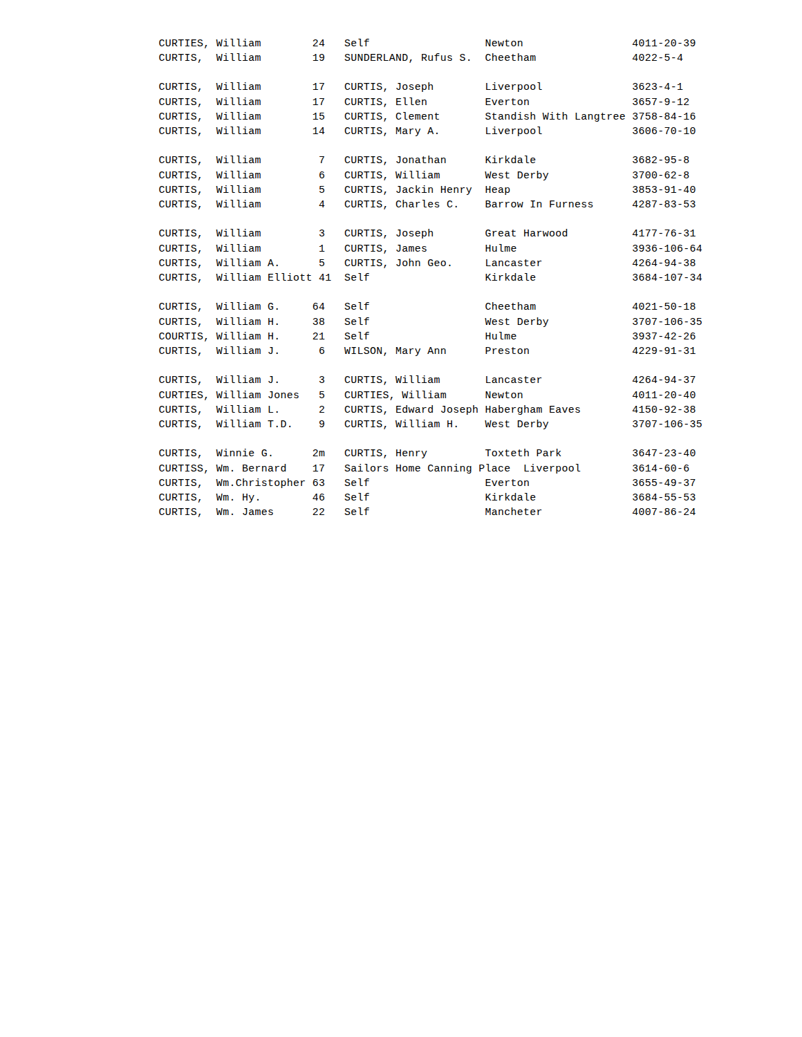CURTIES, William        24   Self                  Newton                 4011-20-39
CURTIS,  William        19   SUNDERLAND, Rufus S.  Cheetham               4022-5-4

CURTIS,  William        17   CURTIS, Joseph        Liverpool              3623-4-1
CURTIS,  William        17   CURTIS, Ellen         Everton                3657-9-12
CURTIS,  William        15   CURTIS, Clement       Standish With Langtree 3758-84-16
CURTIS,  William        14   CURTIS, Mary A.       Liverpool              3606-70-10

CURTIS,  William         7   CURTIS, Jonathan      Kirkdale               3682-95-8
CURTIS,  William         6   CURTIS, William       West Derby             3700-62-8
CURTIS,  William         5   CURTIS, Jackin Henry  Heap                   3853-91-40
CURTIS,  William         4   CURTIS, Charles C.    Barrow In Furness      4287-83-53

CURTIS,  William         3   CURTIS, Joseph        Great Harwood          4177-76-31
CURTIS,  William         1   CURTIS, James         Hulme                  3936-106-64
CURTIS,  William A.      5   CURTIS, John Geo.     Lancaster              4264-94-38
CURTIS,  William Elliott 41  Self                  Kirkdale               3684-107-34

CURTIS,  William G.     64   Self                  Cheetham               4021-50-18
CURTIS,  William H.     38   Self                  West Derby             3707-106-35
COURTIS, William H.     21   Self                  Hulme                  3937-42-26
CURTIS,  William J.      6   WILSON, Mary Ann      Preston                4229-91-31

CURTIS,  William J.      3   CURTIS, William       Lancaster              4264-94-37
CURTIES, William Jones   5   CURTIES, William      Newton                 4011-20-40
CURTIS,  William L.      2   CURTIS, Edward Joseph Habergham Eaves        4150-92-38
CURTIS,  William T.D.    9   CURTIS, William H.    West Derby             3707-106-35

CURTIS,  Winnie G.      2m   CURTIS, Henry         Toxteth Park           3647-23-40
CURTISS, Wm. Bernard    17   Sailors Home Canning Place  Liverpool        3614-60-6
CURTIS,  Wm.Christopher 63   Self                  Everton                3655-49-37
CURTIS,  Wm. Hy.        46   Self                  Kirkdale               3684-55-53
CURTIS,  Wm. James      22   Self                  Mancheter              4007-86-24